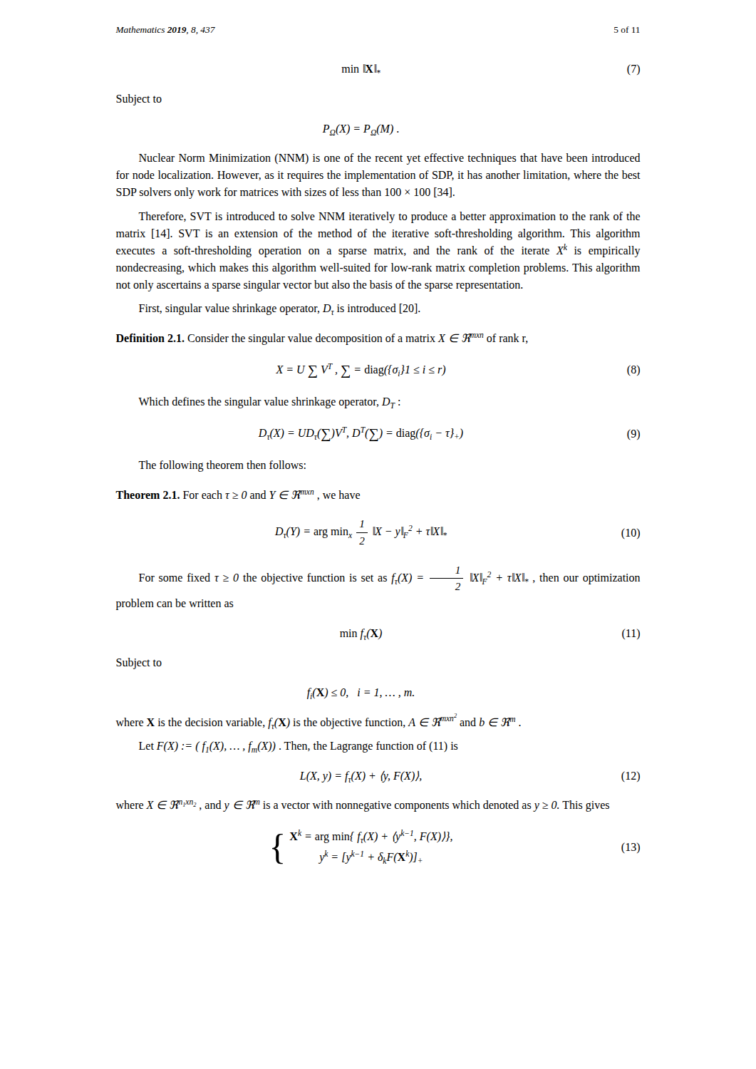Mathematics 2019, 8, 437
5 of 11
min ‖X‖*
(7)
Subject to
PΩ(X) = PΩ(M) .
Nuclear Norm Minimization (NNM) is one of the recent yet effective techniques that have been introduced for node localization. However, as it requires the implementation of SDP, it has another limitation, where the best SDP solvers only work for matrices with sizes of less than 100 × 100 [34].
Therefore, SVT is introduced to solve NNM iteratively to produce a better approximation to the rank of the matrix [14]. SVT is an extension of the method of the iterative soft-thresholding algorithm. This algorithm executes a soft-thresholding operation on a sparse matrix, and the rank of the iterate Xk is empirically nondecreasing, which makes this algorithm well-suited for low-rank matrix completion problems. This algorithm not only ascertains a sparse singular vector but also the basis of the sparse representation.
First, singular value shrinkage operator, Dτ is introduced [20].
Definition 2.1. Consider the singular value decomposition of a matrix X ∈ ℜmxn of rank r,
X = U ∑ VT , ∑ = diag({σi}1 ≤ i ≤ r)
(8)
Which defines the singular value shrinkage operator, DT :
Dτ(X) = UDτ(∑)VT, DT(∑) = diag({σi − τ}+)
(9)
The following theorem then follows:
Theorem 2.1. For each τ ≥ 0 and Y ∈ ℜmxn , we have
Dτ(Y) = arg minx 12 ‖X − y‖F2 + τ‖X‖*
(10)
For some fixed τ ≥ 0 the objective function is set as fτ(X) = 12 ‖X‖F2 + τ‖X‖* , then our optimization problem can be written as
min fτ(X)
(11)
Subject to
fi(X) ≤ 0, i = 1, … , m.
where X is the decision variable, fτ(X) is the objective function, A ∈ ℜmxn2 and b ∈ ℜm .
Let F(X) := ( f1(X), … , fm(X)) . Then, the Lagrange function of (11) is
L(X, y) = fτ(X) + ⟨y, F(X)⟩,
(12)
where X ∈ ℜn1xn2 , and y ∈ ℜm is a vector with nonnegative components which denoted as y ≥ 0. This gives
{
Xk = arg min{ fτ(X) + ⟨yk−1, F(X)⟩},
yk = [yk−1 + δkF(Xk)]+
(13)